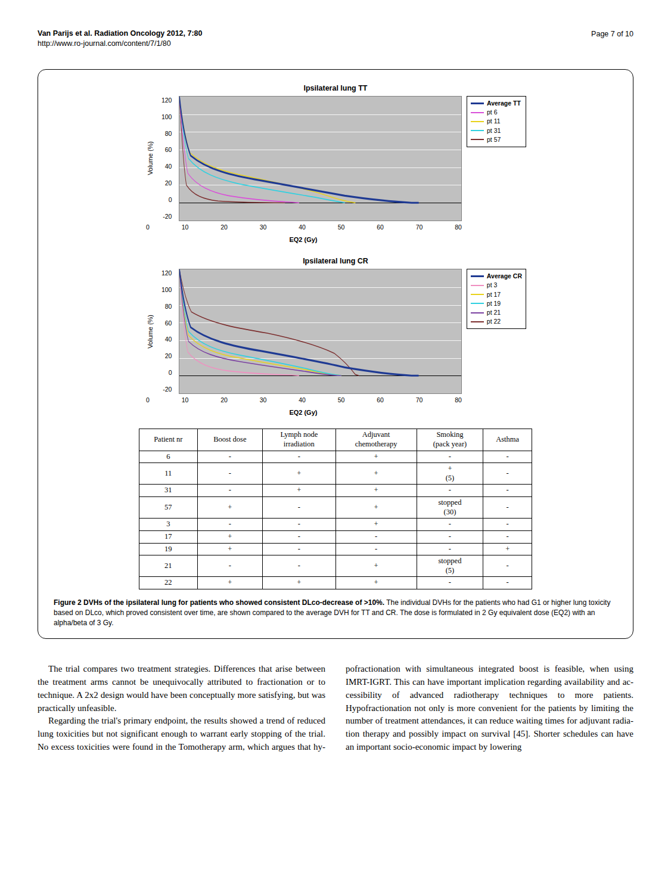Van Parijs et al. Radiation Oncology 2012, 7:80
http://www.ro-journal.com/content/7/1/80
Page 7 of 10
Ipsilateral lung TT
Volume (%)
120
100
80
60
40
20
0
-20
01020304050607080
EQ2 (Gy)
Average TT
pt 6
pt 11
pt 31
pt 57
Ipsilateral lung CR
Volume (%)
120
100
80
60
40
20
0
-20
01020304050607080
EQ2 (Gy)
Average CR
pt 3
pt 17
pt 19
pt 21
pt 22
| Patient nr | Boost dose | Lymph node irradiation | Adjuvant chemotherapy | Smoking (pack year) | Asthma |
| --- | --- | --- | --- | --- | --- |
| 6 | - | - | + | - | - |
| 11 | - | + | + | + (5) | - |
| 31 | - | + | + | - | - |
| 57 | + | - | + | stopped (30) | - |
| 3 | - | - | + | - | - |
| 17 | + | - | - | - | - |
| 19 | + | - | - | - | + |
| 21 | - | - | + | stopped (5) | - |
| 22 | + | + | + | - | - |
Figure 2 DVHs of the ipsilateral lung for patients who showed consistent DLco-decrease of >10%. The individual DVHs for the patients who had G1 or higher lung toxicity based on DLco, which proved consistent over time, are shown compared to the average DVH for TT and CR. The dose is formulated in 2 Gy equivalent dose (EQ2) with an alpha/beta of 3 Gy.
The trial compares two treatment strategies. Differences that arise between the treatment arms cannot be unequivocally attributed to fractionation or to technique. A 2x2 design would have been conceptually more satisfying, but was practically unfeasible.
Regarding the trial's primary endpoint, the results showed a trend of reduced lung toxicities but not significant enough to warrant early stopping of the trial. No excess toxicities were found in the Tomotherapy arm, which argues that hypofractionation with simultaneous integrated boost is feasible, when using IMRT-IGRT. This can have important implication regarding availability and accessibility of advanced radiotherapy techniques to more patients. Hypofractionation not only is more convenient for the patients by limiting the number of treatment attendances, it can reduce waiting times for adjuvant radiation therapy and possibly impact on survival [45]. Shorter schedules can have an important socio-economic impact by lowering